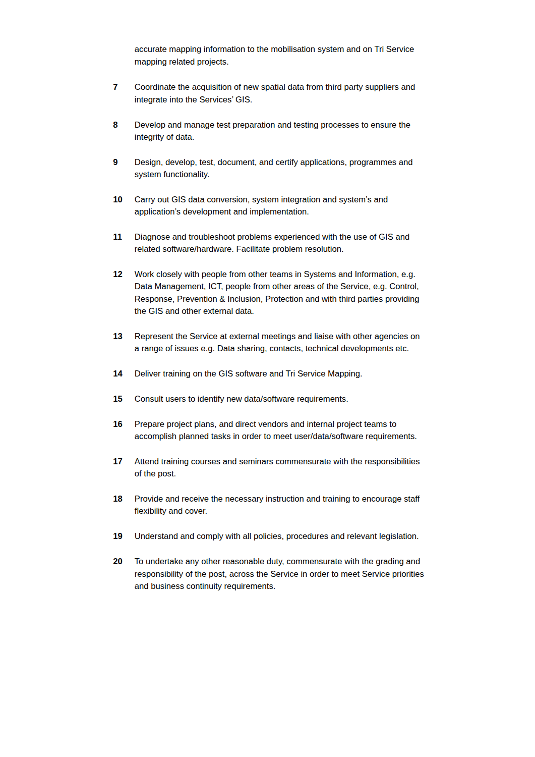accurate mapping information to the mobilisation system and on Tri Service mapping related projects.
7
Coordinate the acquisition of new spatial data from third party suppliers and integrate into the Services’ GIS.
8
Develop and manage test preparation and testing processes to ensure the integrity of data.
9
Design, develop, test, document, and certify applications, programmes and system functionality.
10
Carry out GIS data conversion, system integration and system’s and application’s development and implementation.
11
Diagnose and troubleshoot problems experienced with the use of GIS and related software/hardware. Facilitate problem resolution.
12
Work closely with people from other teams in Systems and Information, e.g. Data Management, ICT, people from other areas of the Service, e.g. Control, Response, Prevention & Inclusion, Protection and with third parties providing the GIS and other external data.
13
Represent the Service at external meetings and liaise with other agencies on a range of issues e.g. Data sharing, contacts, technical developments etc.
14
Deliver training on the GIS software and Tri Service Mapping.
15
Consult users to identify new data/software requirements.
16
Prepare project plans, and direct vendors and internal project teams to accomplish planned tasks in order to meet user/data/software requirements.
17
Attend training courses and seminars commensurate with the responsibilities of the post.
18
Provide and receive the necessary instruction and training to encourage staff flexibility and cover.
19
Understand and comply with all policies, procedures and relevant legislation.
20
To undertake any other reasonable duty, commensurate with the grading and responsibility of the post, across the Service in order to meet Service priorities and business continuity requirements.